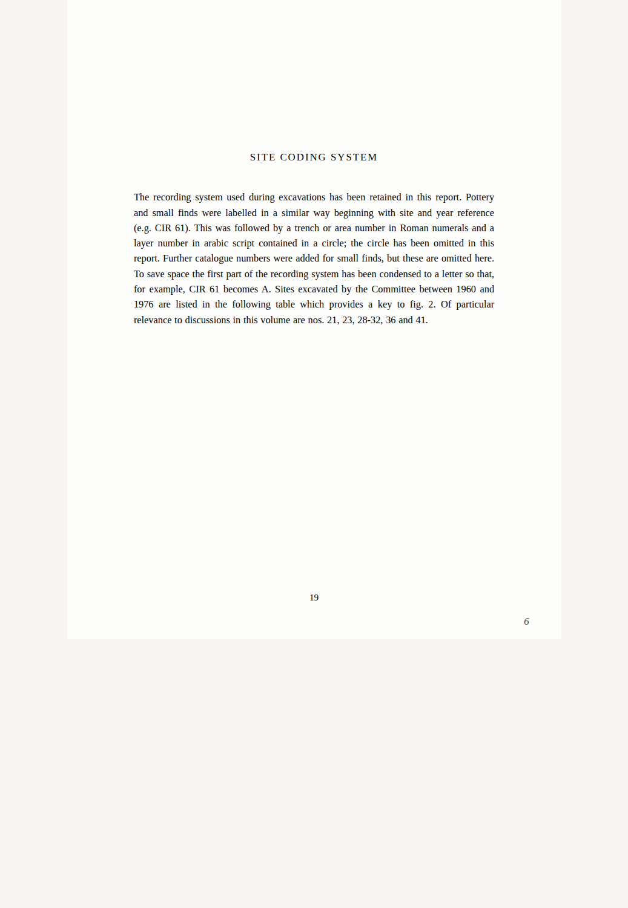SITE CODING SYSTEM
The recording system used during excavations has been retained in this report. Pottery and small finds were labelled in a similar way beginning with site and year reference (e.g. CIR 61). This was followed by a trench or area number in Roman numerals and a layer number in arabic script contained in a circle; the circle has been omitted in this report. Further catalogue numbers were added for small finds, but these are omitted here. To save space the first part of the recording system has been condensed to a letter so that, for example, CIR 61 becomes A. Sites excavated by the Committee between 1960 and 1976 are listed in the following table which provides a key to fig. 2. Of particular relevance to discussions in this volume are nos. 21, 23, 28-32, 36 and 41.
19
6